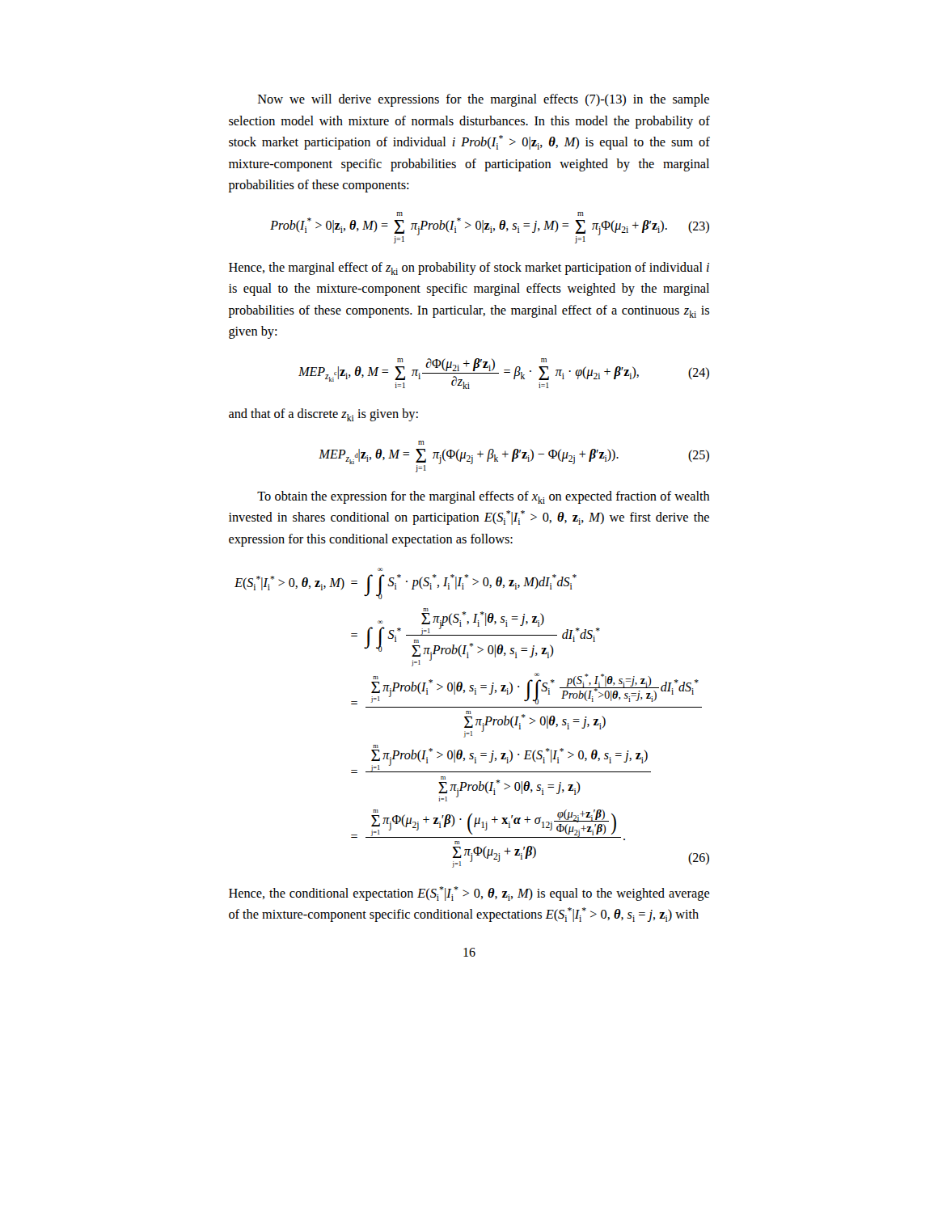Now we will derive expressions for the marginal effects (7)-(13) in the sample selection model with mixture of normals disturbances. In this model the probability of stock market participation of individual i Prob(Ii* > 0|zi, θ, M) is equal to the sum of mixture-component specific probabilities of participation weighted by the marginal probabilities of these components:
Prob(Ii* > 0|zi, θ, M) = mΣj=1 πjProb(Ii* > 0|zi, θ, si = j, M) = mΣj=1 πjΦ(μ2i + β′zi). (23)
Hence, the marginal effect of zki on probability of stock market participation of individual i is equal to the mixture-component specific marginal effects weighted by the marginal probabilities of these components. In particular, the marginal effect of a continuous zki is given by:
MEPzkic|zi, θ, M = mΣi=1 πi∂Φ(μ2i + β′zi)∂zki = βk · mΣi=1 πi · φ(μ2i + β′zi), (24)
and that of a discrete zki is given by:
MEPzkid|zi, θ, M = mΣj=1 πj(Φ(μ2j + βk + β′zi) − Φ(μ2j + β′zi)). (25)
To obtain the expression for the marginal effects of xki on expected fraction of wealth invested in shares conditional on participation E(Si*|Ii* > 0, θ, zi, M) we first derive the expression for this conditional expectation as follows:
| E ( S i * / I i * > 0, θ , z i , M ) | = | ∫ ∞ ∫ 0 S i * · p ( S i * , I i * / I i * > 0, θ , z i , M ) dI i * dS i * |
| | = | ∫ ∞ ∫ 0 S i * m Σ j=1 π j p ( S i * , I i * / θ , s i = j , z i ) m Σ j=1 π j Prob ( I i * > 0/ θ , s i = j , z i ) dI i * dS i * |
| | = | m Σ j=1 π j Prob ( I i * > 0/ θ , s i = j , z i ) · ∫ ∞ ∫ 0 S i * p ( S i * , I i * / θ , s i = j , z i ) Prob ( I i * >0/ θ , s i = j , z i ) dI i * dS i * m Σ j=1 π j Prob ( I i * > 0/ θ , s i = j , z i ) |
| | = | m Σ j=1 π j Prob ( I i * > 0/ θ , s i = j , z i ) · E ( S i * / I i * > 0, θ , s i = j , z i ) m Σ i=1 π j Prob ( I i * > 0/ θ , s i = j , z i ) |
| | = | m Σ j=1 π j Φ( μ 2j + z i ′ β ) · ( μ 1j + x i ′ α + σ 12j φ ( μ 2j + z i ′ β ) Φ( μ 2j + z i ′ β ) ) m Σ j=1 π j Φ( μ 2j + z i ′ β ) . |
(26)
Hence, the conditional expectation E(Si*|Ii* > 0, θ, zi, M) is equal to the weighted average of the mixture-component specific conditional expectations E(Si*|Ii* > 0, θ, si = j, zi) with
16